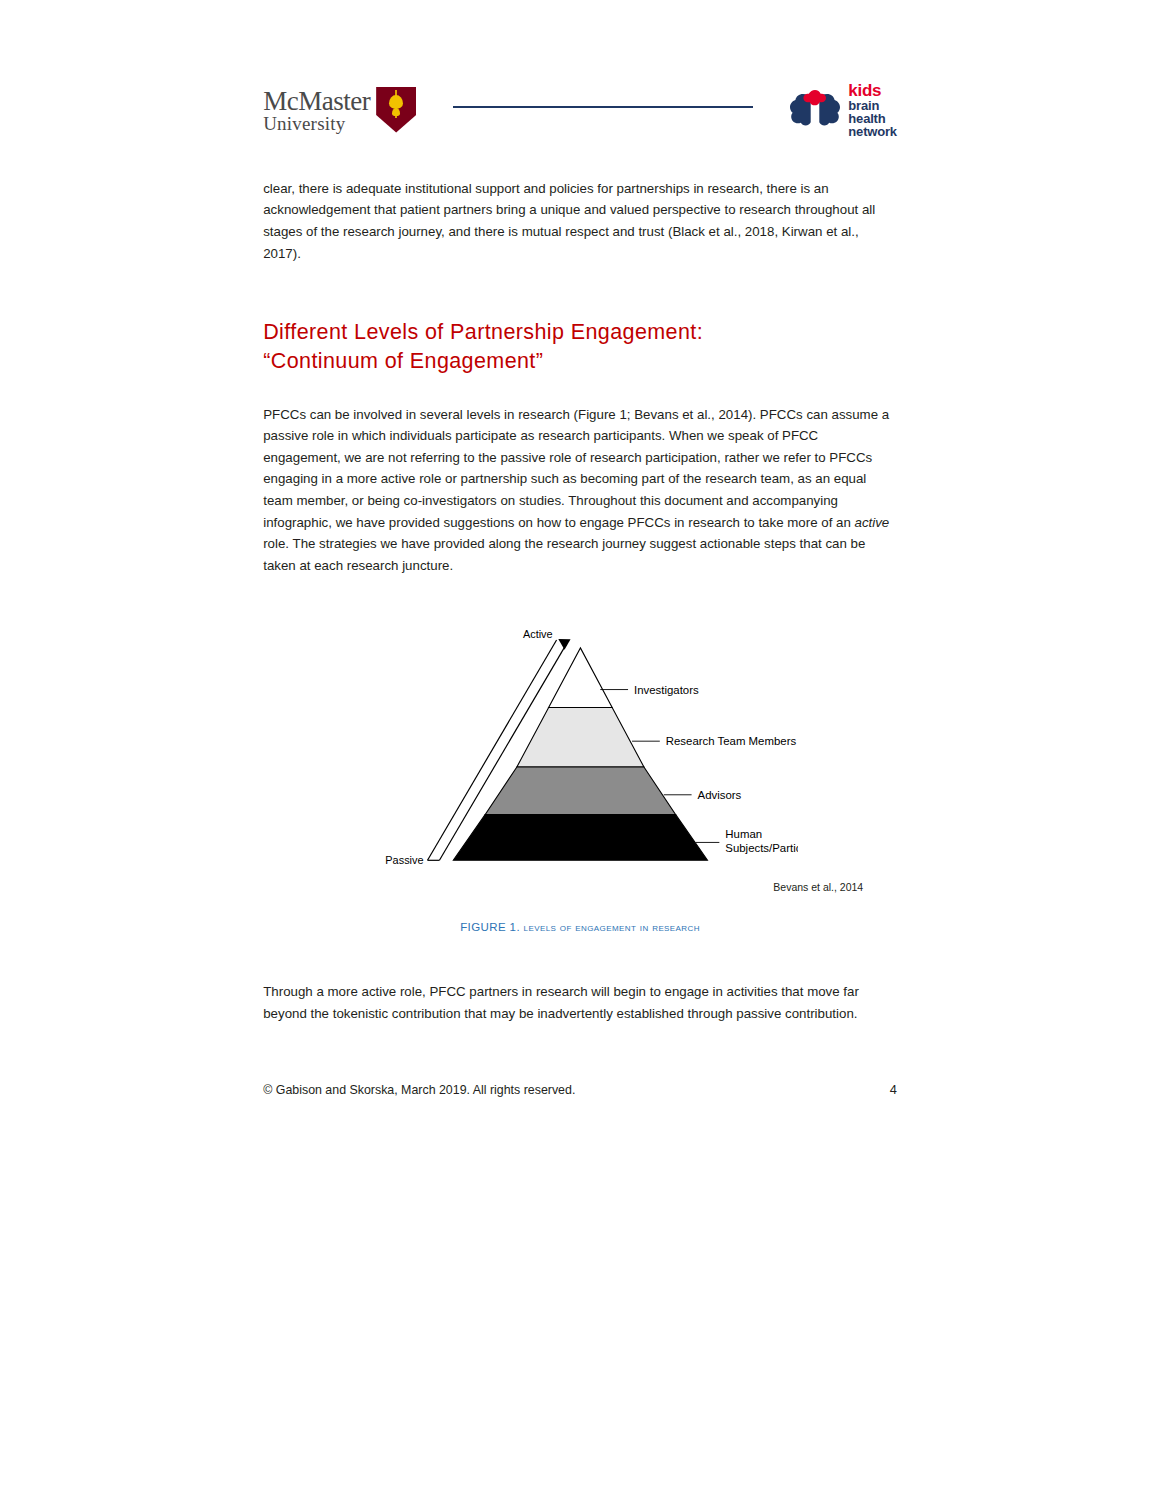McMaster University
kids brain health network
clear, there is adequate institutional support and policies for partnerships in research, there is an acknowledgement that patient partners bring a unique and valued perspective to research throughout all stages of the research journey, and there is mutual respect and trust (Black et al., 2018, Kirwan et al., 2017).
Different Levels of Partnership Engagement:“Continuum of Engagement”
PFCCs can be involved in several levels in research (Figure 1; Bevans et al., 2014). PFCCs can assume a passive role in which individuals participate as research participants. When we speak of PFCC engagement, we are not referring to the passive role of research participation, rather we refer to PFCCs engaging in a more active role or partnership such as becoming part of the research team, as an equal team member, or being co-investigators on studies. Throughout this document and accompanying infographic, we have provided suggestions on how to engage PFCCs in research to take more of an active role. The strategies we have provided along the research journey suggest actionable steps that can be taken at each research juncture.
Active Passive Investigators Research Team Members Advisors Human Subjects/Participants
Bevans et al., 2014
Figure 1. Levels of engagement in research
Through a more active role, PFCC partners in research will begin to engage in activities that move far beyond the tokenistic contribution that may be inadvertently established through passive contribution.
© Gabison and Skorska, March 2019. All rights reserved. 4